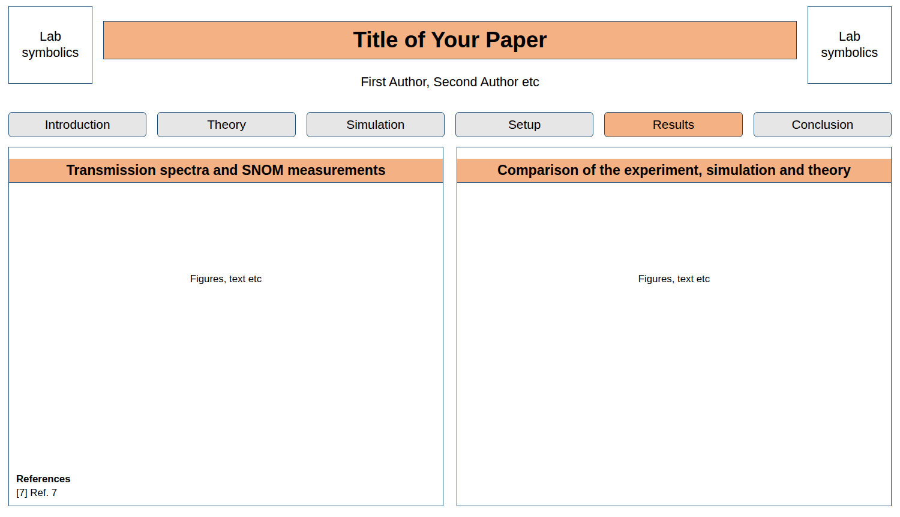Lab
symbolics
Title of Your Paper
First Author, Second Author etc
Lab
symbolics
Introduction
Theory
Simulation
Setup
Results
Conclusion
Transmission spectra and SNOM measurements
Figures, text etc
References
[7] Ref. 7
Comparison of the experiment, simulation and theory
Figures, text etc